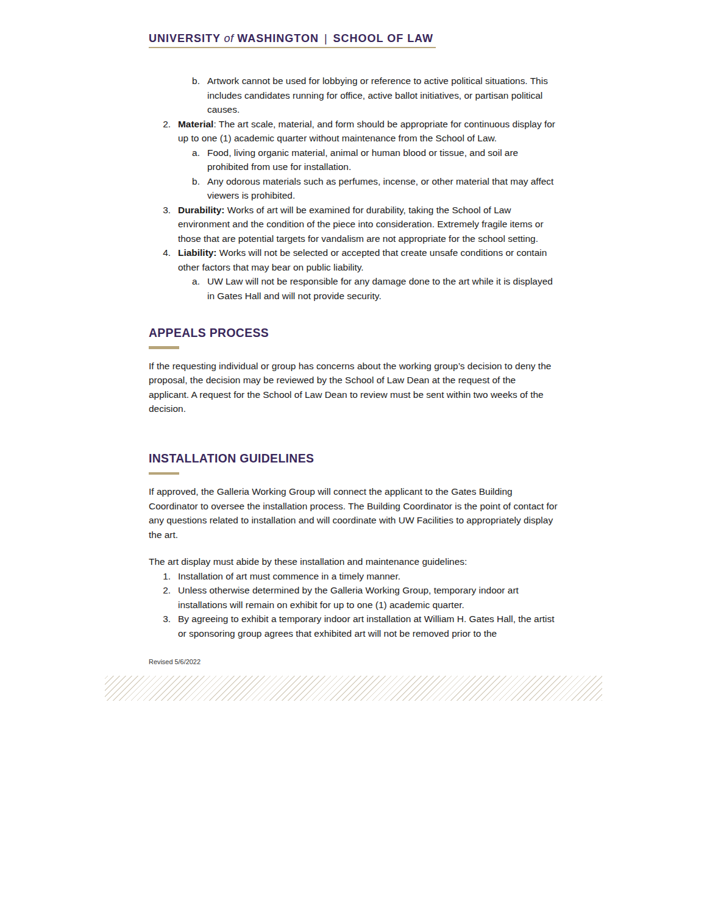UNIVERSITY of WASHINGTON | SCHOOL OF LAW
Artwork cannot be used for lobbying or reference to active political situations. This includes candidates running for office, active ballot initiatives, or partisan political causes.
Material: The art scale, material, and form should be appropriate for continuous display for up to one (1) academic quarter without maintenance from the School of Law.
Food, living organic material, animal or human blood or tissue, and soil are prohibited from use for installation.
Any odorous materials such as perfumes, incense, or other material that may affect viewers is prohibited.
Durability: Works of art will be examined for durability, taking the School of Law environment and the condition of the piece into consideration. Extremely fragile items or those that are potential targets for vandalism are not appropriate for the school setting.
Liability: Works will not be selected or accepted that create unsafe conditions or contain other factors that may bear on public liability.
UW Law will not be responsible for any damage done to the art while it is displayed in Gates Hall and will not provide security.
Appeals Process
If the requesting individual or group has concerns about the working group’s decision to deny the proposal, the decision may be reviewed by the School of Law Dean at the request of the applicant. A request for the School of Law Dean to review must be sent within two weeks of the decision.
Installation Guidelines
If approved, the Galleria Working Group will connect the applicant to the Gates Building Coordinator to oversee the installation process. The Building Coordinator is the point of contact for any questions related to installation and will coordinate with UW Facilities to appropriately display the art.
The art display must abide by these installation and maintenance guidelines:
Installation of art must commence in a timely manner.
Unless otherwise determined by the Galleria Working Group, temporary indoor art installations will remain on exhibit for up to one (1) academic quarter.
By agreeing to exhibit a temporary indoor art installation at William H. Gates Hall, the artist or sponsoring group agrees that exhibited art will not be removed prior to the
Revised 5/6/2022